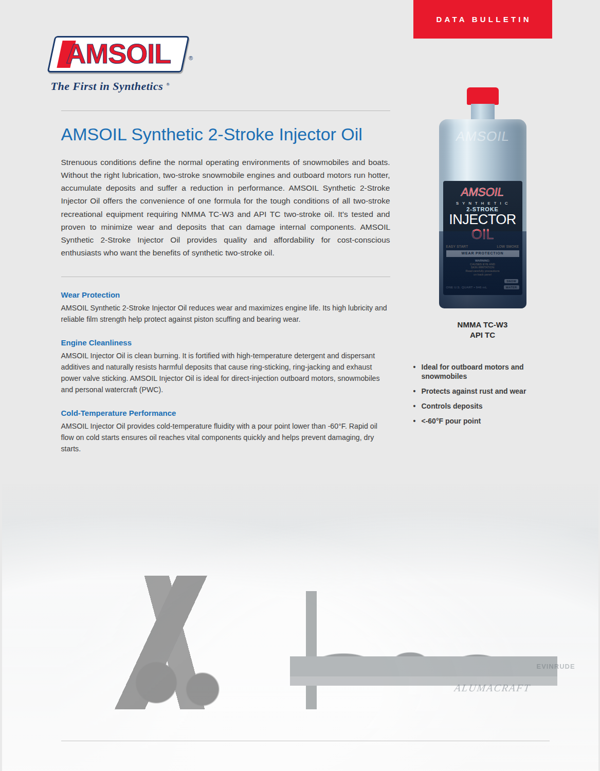DATA BULLETIN
AMSOIL
®
The First in Synthetics ®
AMSOIL Synthetic 2-Stroke Injector Oil
Strenuous conditions define the normal operating environments of snowmobiles and boats. Without the right lubrication, two-stroke snowmobile engines and outboard motors run hotter, accumulate deposits and suffer a reduction in performance. AMSOIL Synthetic 2-Stroke Injector Oil offers the convenience of one formula for the tough conditions of all two-stroke recreational equipment requiring NMMA TC-W3 and API TC two-stroke oil. It’s tested and proven to minimize wear and deposits that can damage internal components. AMSOIL Synthetic 2-Stroke Injector Oil provides quality and affordability for cost-conscious enthusiasts who want the benefits of synthetic two-stroke oil.
Wear Protection
AMSOIL Synthetic 2-Stroke Injector Oil reduces wear and maximizes engine life. Its high lubricity and reliable film strength help protect against piston scuffing and bearing wear.
Engine Cleanliness
AMSOIL Injector Oil is clean burning. It is fortified with high-temperature detergent and dispersant additives and naturally resists harmful deposits that cause ring-sticking, ring-jacking and exhaust power valve sticking. AMSOIL Injector Oil is ideal for direct-injection outboard motors, snowmobiles and personal watercraft (PWC).
Cold-Temperature Performance
AMSOIL Injector Oil provides cold-temperature fluidity with a pour point lower than -60°F. Rapid oil flow on cold starts ensures oil reaches vital components quickly and helps prevent damaging, dry starts.
AMSOIL
AMSOIL
S Y N T H E T I C
2-STROKE
INJECTOR
OIL
EASY START LOW SMOKE
WEAR PROTECTION
WARNING:
CAUSES EYE AND
SKIN IRRITATION
Read carefully precautions
on back panel
ONE U.S. QUART • 946 mL SNOW
WATER
NMMA TC-W3
API TC
Ideal for outboard motors and snowmobiles
Protects against rust and wear
Controls deposits
<-60°F pour point
ALUMACRAFT
EVINRUDE